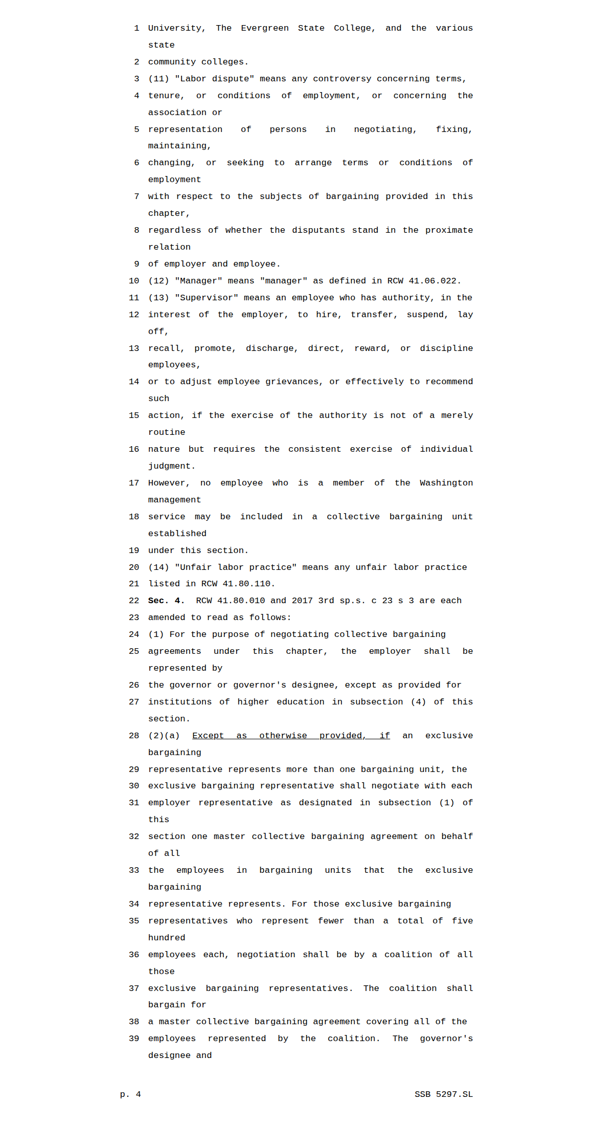University, The Evergreen State College, and the various state
community colleges.
(11) "Labor dispute" means any controversy concerning terms,
tenure, or conditions of employment, or concerning the association or
representation of persons in negotiating, fixing, maintaining,
changing, or seeking to arrange terms or conditions of employment
with respect to the subjects of bargaining provided in this chapter,
regardless of whether the disputants stand in the proximate relation
of employer and employee.
(12) "Manager" means "manager" as defined in RCW 41.06.022.
(13) "Supervisor" means an employee who has authority, in the
interest of the employer, to hire, transfer, suspend, lay off,
recall, promote, discharge, direct, reward, or discipline employees,
or to adjust employee grievances, or effectively to recommend such
action, if the exercise of the authority is not of a merely routine
nature but requires the consistent exercise of individual judgment.
However, no employee who is a member of the Washington management
service may be included in a collective bargaining unit established
under this section.
(14) "Unfair labor practice" means any unfair labor practice
listed in RCW 41.80.110.
Sec. 4. RCW 41.80.010 and 2017 3rd sp.s. c 23 s 3 are each
amended to read as follows:
(1) For the purpose of negotiating collective bargaining
agreements under this chapter, the employer shall be represented by
the governor or governor's designee, except as provided for
institutions of higher education in subsection (4) of this section.
(2)(a) Except as otherwise provided, if an exclusive bargaining
representative represents more than one bargaining unit, the
exclusive bargaining representative shall negotiate with each
employer representative as designated in subsection (1) of this
section one master collective bargaining agreement on behalf of all
the employees in bargaining units that the exclusive bargaining
representative represents. For those exclusive bargaining
representatives who represent fewer than a total of five hundred
employees each, negotiation shall be by a coalition of all those
exclusive bargaining representatives. The coalition shall bargain for
a master collective bargaining agreement covering all of the
employees represented by the coalition. The governor's designee and
p. 4 SSB 5297.SL